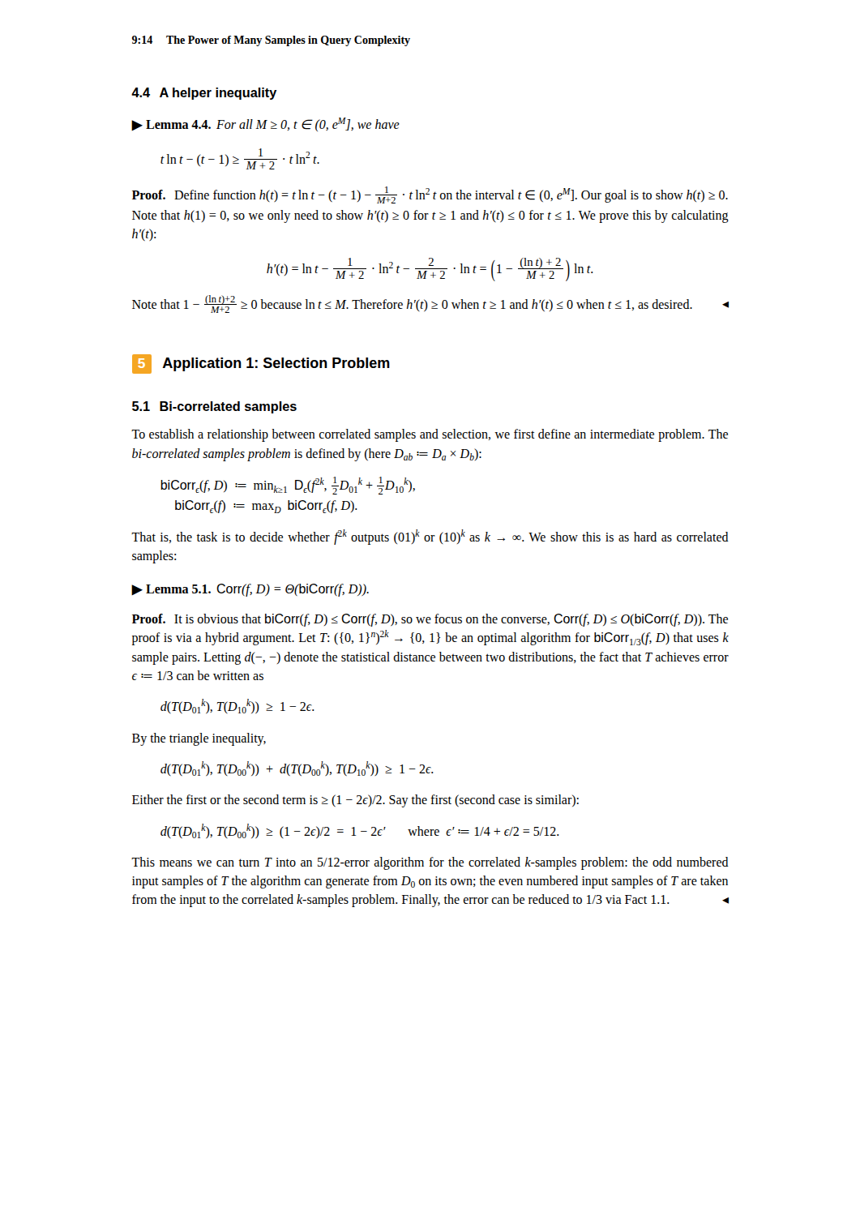9:14 The Power of Many Samples in Query Complexity
4.4 A helper inequality
▶Lemma 4.4. For all M ≥ 0, t ∈ (0, eM], we have
t ln t − (t − 1) ≥ 1 M + 2 · t ln2 t.
Proof. Define function h(t) = t ln t − (t − 1) − 1 M+2 · t ln2 t on the interval t ∈ (0, eM]. Our goal is to show h(t) ≥ 0. Note that h(1) = 0, so we only need to show h′(t) ≥ 0 for t ≥ 1 and h′(t) ≤ 0 for t ≤ 1. We prove this by calculating h′(t):
h′(t) = ln t − 1 M + 2 · ln2 t − 2 M + 2 · ln t = (1 − (ln t) + 2 M + 2) ln t.
Note that 1 − (ln t)+2 M+2 ≥ 0 because ln t ≤ M. Therefore h′(t) ≥ 0 when t ≥ 1 and h′(t) ≤ 0 when t ≤ 1, as desired. ◂
5 Application 1: Selection Problem
5.1 Bi-correlated samples
To establish a relationship between correlated samples and selection, we first define an intermediate problem. The bi-correlated samples problem is defined by (here Dab ≔ Da × Db):
biCorrϵ(f, D) ≔ mink≥1 Dϵ(f2k, 12 D01k + 12 D10k), biCorrϵ(f) ≔ maxD biCorrϵ(f, D).
That is, the task is to decide whether f2k outputs (01)k or (10)k as k → ∞. We show this is as hard as correlated samples:
▶Lemma 5.1. Corr(f, D) = Θ(biCorr(f, D)).
Proof. It is obvious that biCorr(f, D) ≤ Corr(f, D), so we focus on the converse, Corr(f, D) ≤ O(biCorr(f, D)). The proof is via a hybrid argument. Let T: ({0, 1}n)2k → {0, 1} be an optimal algorithm for biCorr1/3(f, D) that uses k sample pairs. Letting d(−, −) denote the statistical distance between two distributions, the fact that T achieves error ϵ ≔ 1/3 can be written as
d(T(D01k), T(D10k)) ≥ 1 − 2ϵ.
By the triangle inequality,
d(T(D01k), T(D00k)) + d(T(D00k), T(D10k)) ≥ 1 − 2ϵ.
Either the first or the second term is ≥ (1 − 2ϵ)/2. Say the first (second case is similar):
d(T(D01k), T(D00k)) ≥ (1 − 2ϵ)/2 = 1 − 2ϵ′ where ϵ′ ≔ 1/4 + ϵ/2 = 5/12.
This means we can turn T into an 5/12-error algorithm for the correlated k-samples problem: the odd numbered input samples of T the algorithm can generate from D0 on its own; the even numbered input samples of T are taken from the input to the correlated k-samples problem. Finally, the error can be reduced to 1/3 via Fact 1.1. ◂